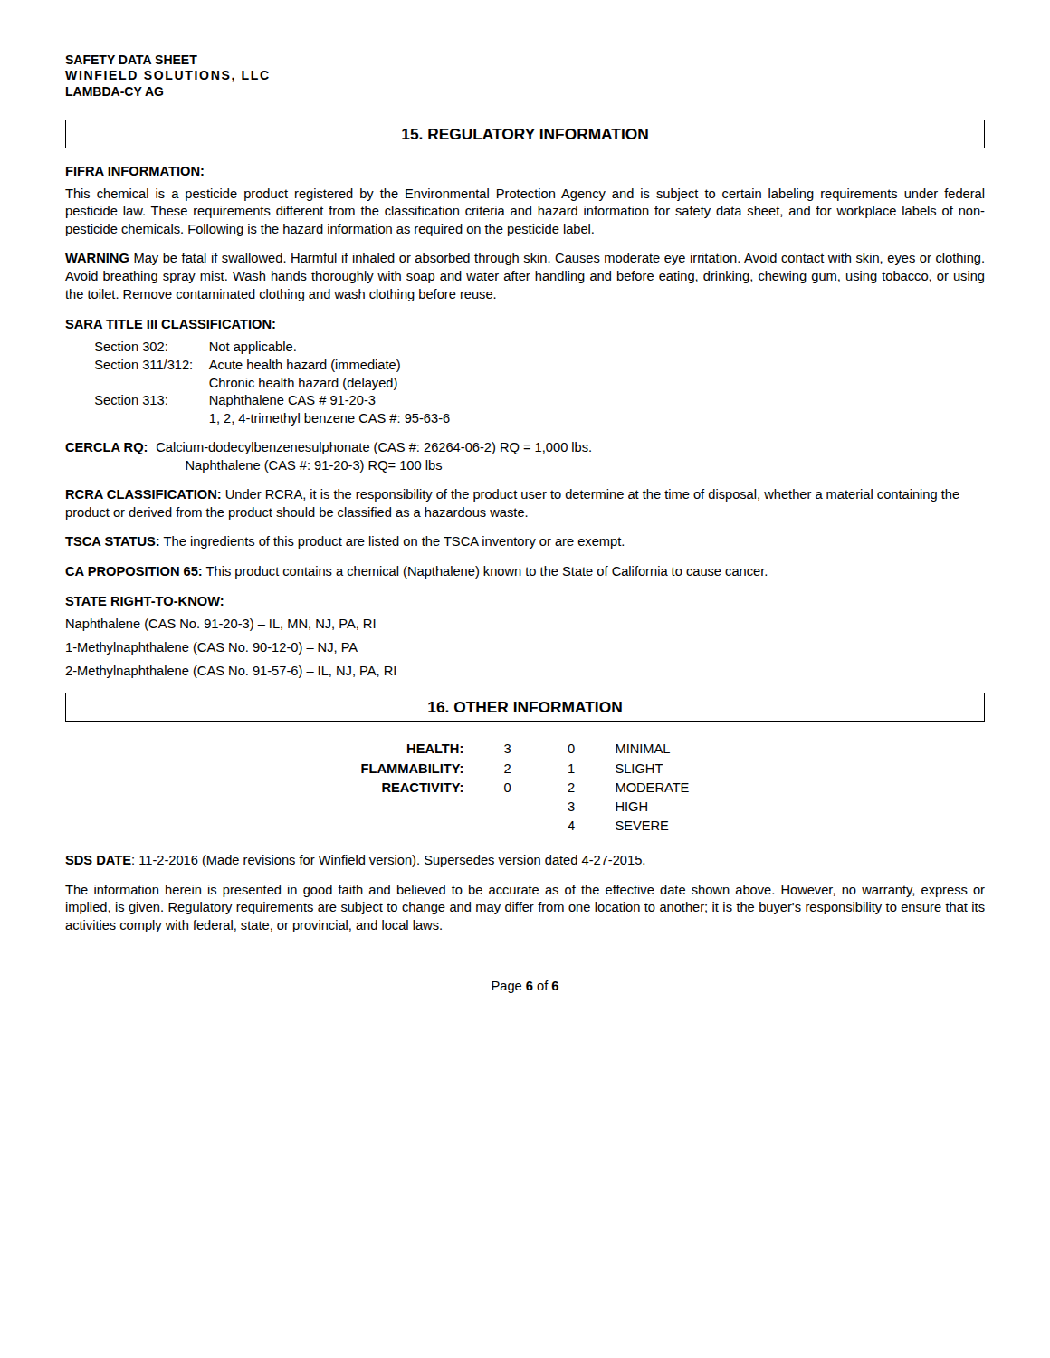SAFETY DATA SHEET
WINFIELD SOLUTIONS, LLC
LAMBDA-CY AG
15. REGULATORY INFORMATION
FIFRA INFORMATION:
This chemical is a pesticide product registered by the Environmental Protection Agency and is subject to certain labeling requirements under federal pesticide law. These requirements different from the classification criteria and hazard information for safety data sheet, and for workplace labels of non-pesticide chemicals. Following is the hazard information as required on the pesticide label.
WARNING May be fatal if swallowed. Harmful if inhaled or absorbed through skin. Causes moderate eye irritation. Avoid contact with skin, eyes or clothing. Avoid breathing spray mist. Wash hands thoroughly with soap and water after handling and before eating, drinking, chewing gum, using tobacco, or using the toilet. Remove contaminated clothing and wash clothing before reuse.
SARA TITLE III CLASSIFICATION:
| Section 302: | Not applicable. |
| Section 311/312: | Acute health hazard (immediate) |
| | Chronic health hazard (delayed) |
| Section 313: | Naphthalene CAS # 91-20-3 |
| | 1, 2, 4-trimethyl benzene CAS #: 95-63-6 |
| CERCLA RQ: | Calcium-dodecylbenzenesulphonate (CAS #: 26264-06-2) RQ = 1,000 lbs. |
| | Naphthalene (CAS #: 91-20-3) RQ= 100 lbs |
RCRA CLASSIFICATION: Under RCRA, it is the responsibility of the product user to determine at the time of disposal, whether a material containing the product or derived from the product should be classified as a hazardous waste.
TSCA STATUS: The ingredients of this product are listed on the TSCA inventory or are exempt.
CA PROPOSITION 65: This product contains a chemical (Napthalene) known to the State of California to cause cancer.
STATE RIGHT-TO-KNOW:
Naphthalene (CAS No. 91-20-3) – IL, MN, NJ, PA, RI
1-Methylnaphthalene (CAS No. 90-12-0) – NJ, PA
2-Methylnaphthalene (CAS No. 91-57-6) – IL, NJ, PA, RI
16. OTHER INFORMATION
| HEALTH: | 3 | 0 | MINIMAL |
| FLAMMABILITY: | 2 | 1 | SLIGHT |
| REACTIVITY: | 0 | 2 | MODERATE |
| | | 3 | HIGH |
| | | 4 | SEVERE |
SDS DATE: 11-2-2016 (Made revisions for Winfield version). Supersedes version dated 4-27-2015.
The information herein is presented in good faith and believed to be accurate as of the effective date shown above. However, no warranty, express or implied, is given. Regulatory requirements are subject to change and may differ from one location to another; it is the buyer's responsibility to ensure that its activities comply with federal, state, or provincial, and local laws.
Page 6 of 6